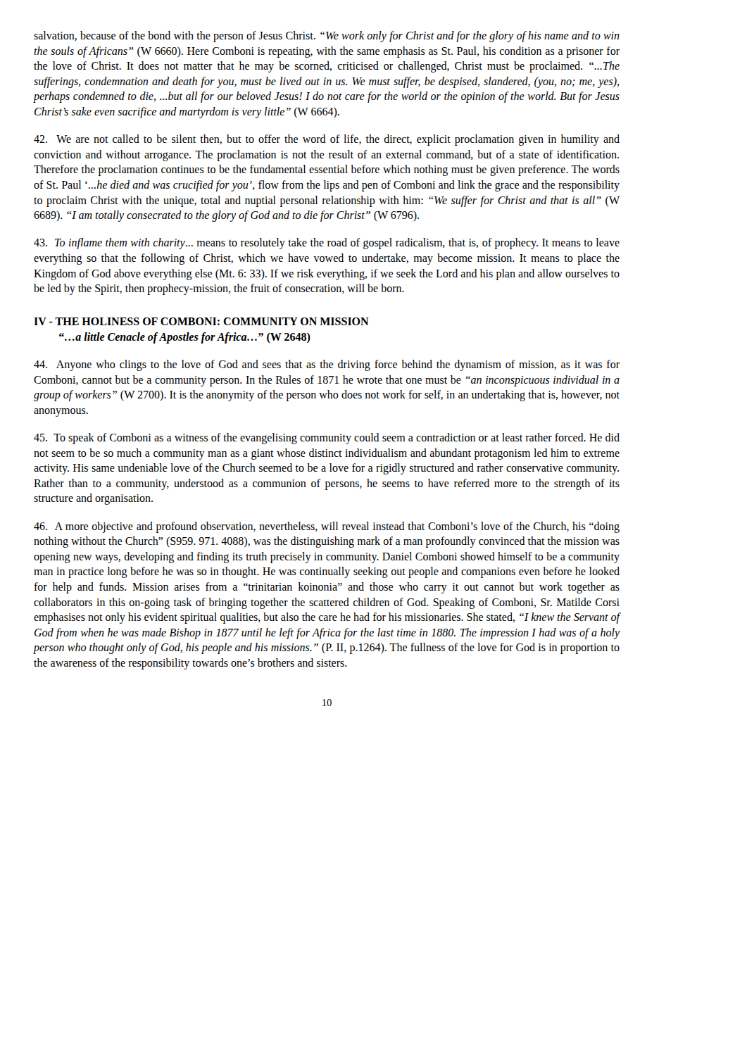salvation, because of the bond with the person of Jesus Christ. “We work only for Christ and for the glory of his name and to win the souls of Africans” (W 6660). Here Comboni is repeating, with the same emphasis as St. Paul, his condition as a prisoner for the love of Christ. It does not matter that he may be scorned, criticised or challenged, Christ must be proclaimed. “...The sufferings, condemnation and death for you, must be lived out in us. We must suffer, be despised, slandered, (you, no; me, yes), perhaps condemned to die, ...but all for our beloved Jesus! I do not care for the world or the opinion of the world. But for Jesus Christ’s sake even sacrifice and martyrdom is very little” (W 6664).
42. We are not called to be silent then, but to offer the word of life, the direct, explicit proclamation given in humility and conviction and without arrogance. The proclamation is not the result of an external command, but of a state of identification. Therefore the proclamation continues to be the fundamental essential before which nothing must be given preference. The words of St. Paul ‘...he died and was crucified for you’, flow from the lips and pen of Comboni and link the grace and the responsibility to proclaim Christ with the unique, total and nuptial personal relationship with him: “We suffer for Christ and that is all” (W 6689). “I am totally consecrated to the glory of God and to die for Christ” (W 6796).
43. To inflame them with charity... means to resolutely take the road of gospel radicalism, that is, of prophecy. It means to leave everything so that the following of Christ, which we have vowed to undertake, may become mission. It means to place the Kingdom of God above everything else (Mt. 6: 33). If we risk everything, if we seek the Lord and his plan and allow ourselves to be led by the Spirit, then prophecy-mission, the fruit of consecration, will be born.
IV - THE HOLINESS OF COMBONI: COMMUNITY ON MISSION “…a little Cenacle of Apostles for Africa…” (W 2648)
44. Anyone who clings to the love of God and sees that as the driving force behind the dynamism of mission, as it was for Comboni, cannot but be a community person. In the Rules of 1871 he wrote that one must be “an inconspicuous individual in a group of workers” (W 2700). It is the anonymity of the person who does not work for self, in an undertaking that is, however, not anonymous.
45. To speak of Comboni as a witness of the evangelising community could seem a contradiction or at least rather forced. He did not seem to be so much a community man as a giant whose distinct individualism and abundant protagonism led him to extreme activity. His same undeniable love of the Church seemed to be a love for a rigidly structured and rather conservative community. Rather than to a community, understood as a communion of persons, he seems to have referred more to the strength of its structure and organisation.
46. A more objective and profound observation, nevertheless, will reveal instead that Comboni’s love of the Church, his “doing nothing without the Church” (S959. 971. 4088), was the distinguishing mark of a man profoundly convinced that the mission was opening new ways, developing and finding its truth precisely in community. Daniel Comboni showed himself to be a community man in practice long before he was so in thought. He was continually seeking out people and companions even before he looked for help and funds. Mission arises from a “trinitarian koinonia” and those who carry it out cannot but work together as collaborators in this on-going task of bringing together the scattered children of God. Speaking of Comboni, Sr. Matilde Corsi emphasises not only his evident spiritual qualities, but also the care he had for his missionaries. She stated, “I knew the Servant of God from when he was made Bishop in 1877 until he left for Africa for the last time in 1880. The impression I had was of a holy person who thought only of God, his people and his missions.” (P. II, p.1264). The fullness of the love for God is in proportion to the awareness of the responsibility towards one’s brothers and sisters.
10